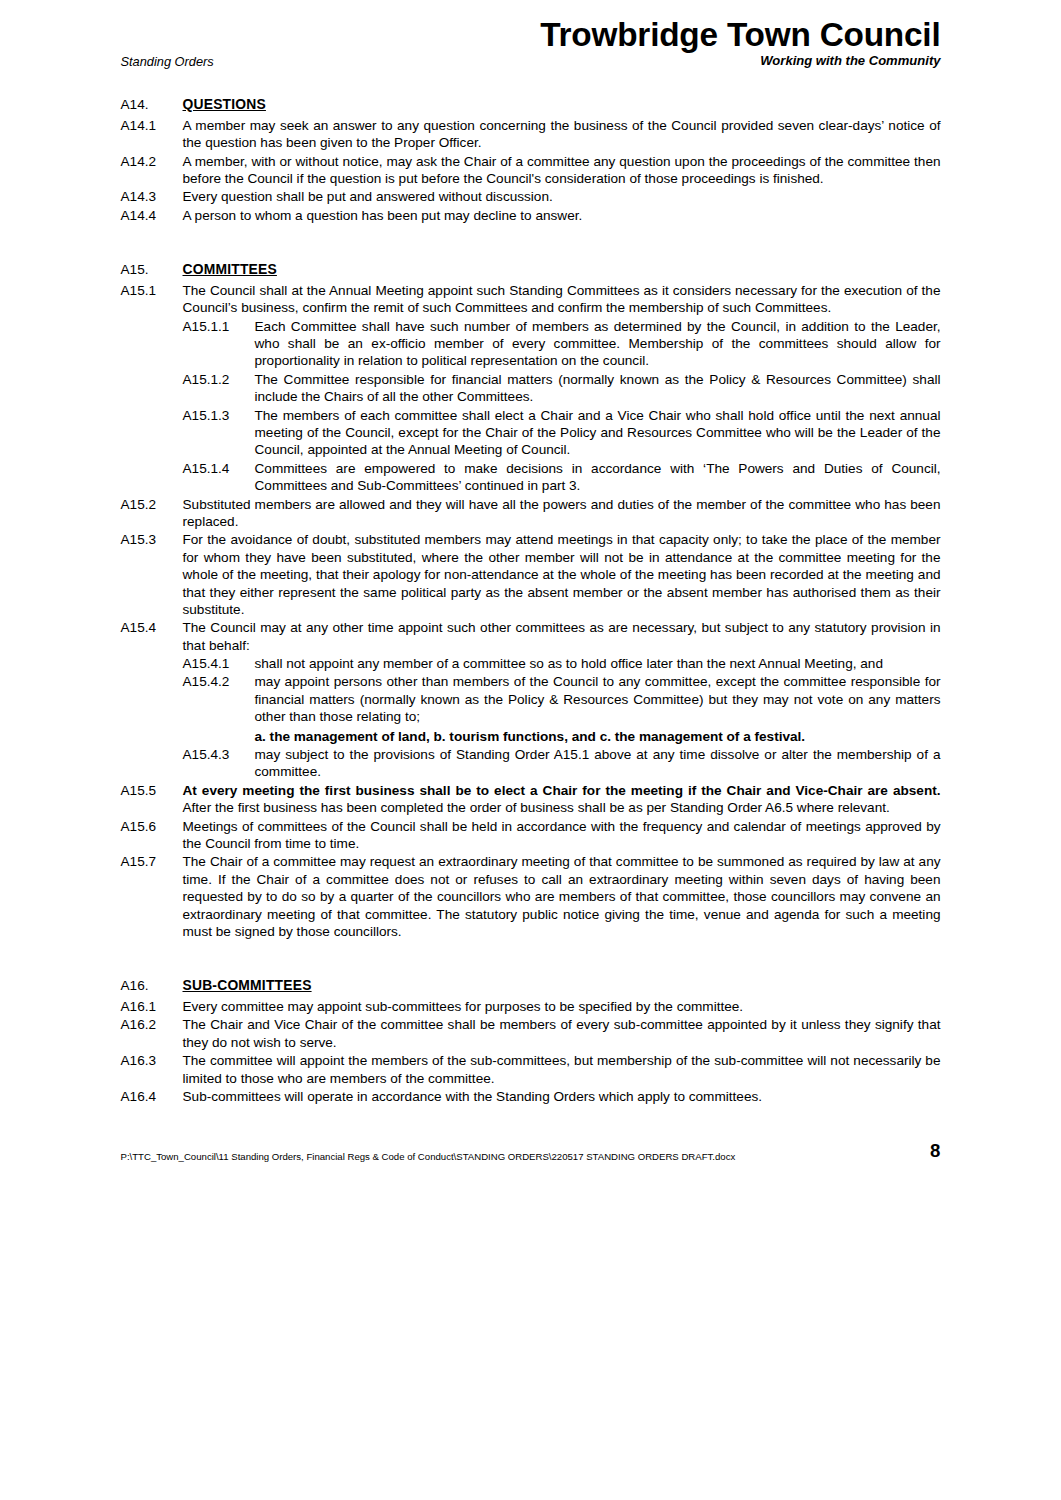Trowbridge Town Council
Standing Orders Working with the Community
A14.
QUESTIONS
A14.1
A member may seek an answer to any question concerning the business of the Council provided seven clear-days’ notice of the question has been given to the Proper Officer.
A14.2
A member, with or without notice, may ask the Chair of a committee any question upon the proceedings of the committee then before the Council if the question is put before the Council's consideration of those proceedings is finished.
A14.3
Every question shall be put and answered without discussion.
A14.4
A person to whom a question has been put may decline to answer.
A15.
COMMITTEES
A15.1
The Council shall at the Annual Meeting appoint such Standing Committees as it considers necessary for the execution of the Council’s business, confirm the remit of such Committees and confirm the membership of such Committees.
A15.1.1
Each Committee shall have such number of members as determined by the Council, in addition to the Leader, who shall be an ex-officio member of every committee. Membership of the committees should allow for proportionality in relation to political representation on the council.
A15.1.2
The Committee responsible for financial matters (normally known as the Policy & Resources Committee) shall include the Chairs of all the other Committees.
A15.1.3
The members of each committee shall elect a Chair and a Vice Chair who shall hold office until the next annual meeting of the Council, except for the Chair of the Policy and Resources Committee who will be the Leader of the Council, appointed at the Annual Meeting of Council.
A15.1.4
Committees are empowered to make decisions in accordance with ‘The Powers and Duties of Council, Committees and Sub-Committees’ continued in part 3.
A15.2
Substituted members are allowed and they will have all the powers and duties of the member of the committee who has been replaced.
A15.3
For the avoidance of doubt, substituted members may attend meetings in that capacity only; to take the place of the member for whom they have been substituted, where the other member will not be in attendance at the committee meeting for the whole of the meeting, that their apology for non-attendance at the whole of the meeting has been recorded at the meeting and that they either represent the same political party as the absent member or the absent member has authorised them as their substitute.
A15.4
The Council may at any other time appoint such other committees as are necessary, but subject to any statutory provision in that behalf:
A15.4.1
shall not appoint any member of a committee so as to hold office later than the next Annual Meeting, and
A15.4.2
may appoint persons other than members of the Council to any committee, except the committee responsible for financial matters (normally known as the Policy & Resources Committee) but they may not vote on any matters other than those relating to;
a. the management of land, b. tourism functions, and c. the management of a festival.
A15.4.3
may subject to the provisions of Standing Order A15.1 above at any time dissolve or alter the membership of a committee.
A15.5
At every meeting the first business shall be to elect a Chair for the meeting if the Chair and Vice-Chair are absent. After the first business has been completed the order of business shall be as per Standing Order A6.5 where relevant.
A15.6
Meetings of committees of the Council shall be held in accordance with the frequency and calendar of meetings approved by the Council from time to time.
A15.7
The Chair of a committee may request an extraordinary meeting of that committee to be summoned as required by law at any time. If the Chair of a committee does not or refuses to call an extraordinary meeting within seven days of having been requested by to do so by a quarter of the councillors who are members of that committee, those councillors may convene an extraordinary meeting of that committee. The statutory public notice giving the time, venue and agenda for such a meeting must be signed by those councillors.
A16.
SUB-COMMITTEES
A16.1
Every committee may appoint sub-committees for purposes to be specified by the committee.
A16.2
The Chair and Vice Chair of the committee shall be members of every sub-committee appointed by it unless they signify that they do not wish to serve.
A16.3
The committee will appoint the members of the sub-committees, but membership of the sub-committee will not necessarily be limited to those who are members of the committee.
A16.4
Sub-committees will operate in accordance with the Standing Orders which apply to committees.
P:\TTC_Town_Council\11 Standing Orders, Financial Regs & Code of Conduct\STANDING ORDERS\220517 STANDING ORDERS DRAFT.docx 8